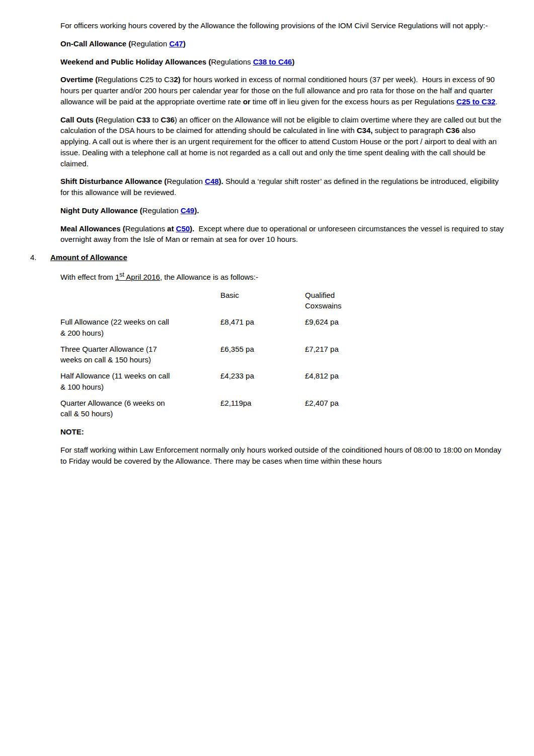For officers working hours covered by the Allowance the following provisions of the IOM Civil Service Regulations will not apply:-
On-Call Allowance (Regulation C47)
Weekend and Public Holiday Allowances (Regulations C38 to C46)
Overtime (Regulations C25 to C32) for hours worked in excess of normal conditioned hours (37 per week). Hours in excess of 90 hours per quarter and/or 200 hours per calendar year for those on the full allowance and pro rata for those on the half and quarter allowance will be paid at the appropriate overtime rate or time off in lieu given for the excess hours as per Regulations C25 to C32.
Call Outs (Regulation C33 to C36) an officer on the Allowance will not be eligible to claim overtime where they are called out but the calculation of the DSA hours to be claimed for attending should be calculated in line with C34, subject to paragraph C36 also applying. A call out is where ther is an urgent requirement for the officer to attend Custom House or the port / airport to deal with an issue. Dealing with a telephone call at home is not regarded as a call out and only the time spent dealing with the call should be claimed.
Shift Disturbance Allowance (Regulation C48). Should a ‘regular shift roster’ as defined in the regulations be introduced, eligibility for this allowance will be reviewed.
Night Duty Allowance (Regulation C49).
Meal Allowances (Regulations at C50). Except where due to operational or unforeseen circumstances the vessel is required to stay overnight away from the Isle of Man or remain at sea for over 10 hours.
4. Amount of Allowance
With effect from 1st April 2016, the Allowance is as follows:-
| | Basic | Qualified Coxswains |
| Full Allowance (22 weeks on call & 200 hours) | £8,471 pa | £9,624 pa |
| Three Quarter Allowance (17 weeks on call & 150 hours) | £6,355 pa | £7,217 pa |
| Half Allowance (11 weeks on call & 100 hours) | £4,233 pa | £4,812 pa |
| Quarter Allowance (6 weeks on call & 50 hours) | £2,119pa | £2,407 pa |
NOTE:
For staff working within Law Enforcement normally only hours worked outside of the coinditioned hours of 08:00 to 18:00 on Monday to Friday would be covered by the Allowance. There may be cases when time within these hours